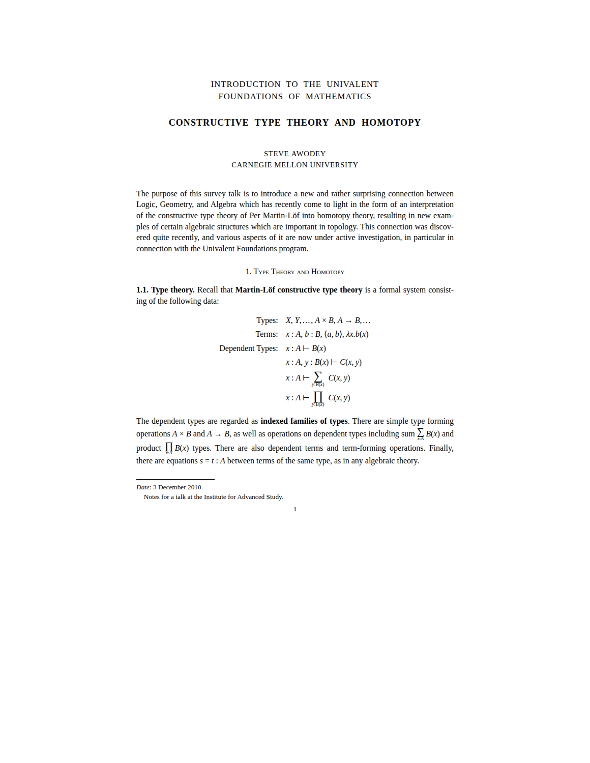INTRODUCTION TO THE UNIVALENT FOUNDATIONS OF MATHEMATICS
CONSTRUCTIVE TYPE THEORY AND HOMOTOPY
STEVE AWODEY
CARNEGIE MELLON UNIVERSITY
The purpose of this survey talk is to introduce a new and rather surprising connection between Logic, Geometry, and Algebra which has recently come to light in the form of an interpretation of the constructive type theory of Per Martin-Löf into homotopy theory, resulting in new examples of certain algebraic structures which are important in topology. This connection was discovered quite recently, and various aspects of it are now under active investigation, in particular in connection with the Univalent Foundations program.
1. Type Theory and Homotopy
1.1. Type theory. Recall that Martin-Löf constructive type theory is a formal system consisting of the following data:
| Types: | X , Y , … , A × B , A → B , … |
| Terms: | x : A , b : B , ⟨ a , b ⟩, λx.b ( x ) |
| Dependent Types: | x : A ⊢ B ( x ) |
| | x : A , y : B ( x ) ⊢ C ( x , y ) |
| | x : A ⊢ ∑ y : B ( x ) C ( x , y ) |
| | x : A ⊢ ∏ y : B ( x ) C ( x , y ) |
The dependent types are regarded as indexed families of types. There are simple type forming operations A × B and A → B, as well as operations on dependent types including sum ∑x:A B(x) and product ∏x:A B(x) types. There are also dependent terms and term-forming operations. Finally, there are equations s = t : A between terms of the same type, as in any algebraic theory.
Date: 3 December 2010.
Notes for a talk at the Institute for Advanced Study.
1